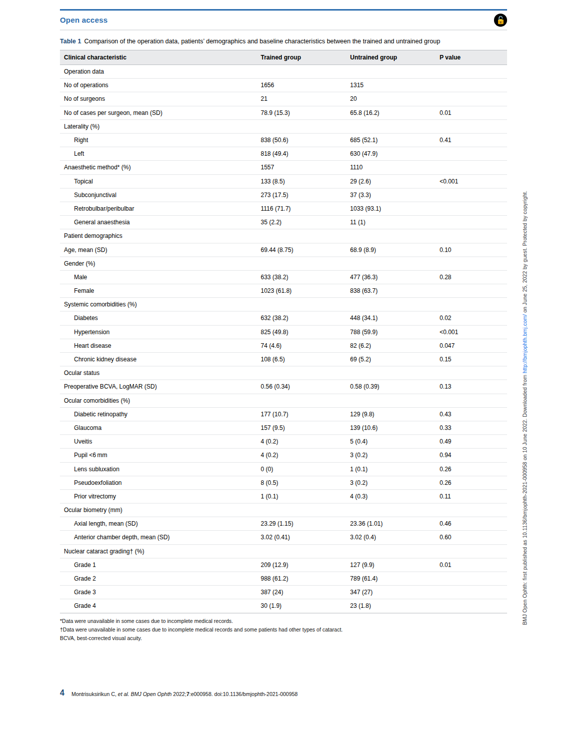Open access
🔓
BMJ Open Ophth: first published as 10.1136/bmjophth-2021-000958 on 10 June 2022. Downloaded from http://bmjophth.bmj.com/ on June 25, 2022 by guest. Protected by copyright.
Table 1 Comparison of the operation data, patients’ demographics and baseline characteristics between the trained and untrained group
| Clinical characteristic | Trained group | Untrained group | P value |
| --- | --- | --- | --- |
| Operation data | | | |
| No of operations | 1656 | 1315 | |
| No of surgeons | 21 | 20 | |
| No of cases per surgeon, mean (SD) | 78.9 (15.3) | 65.8 (16.2) | 0.01 |
| Laterality (%) | | | |
| Right | 838 (50.6) | 685 (52.1) | 0.41 |
| Left | 818 (49.4) | 630 (47.9) | |
| Anaesthetic method* (%) | 1557 | 1110 | |
| Topical | 133 (8.5) | 29 (2.6) | <0.001 |
| Subconjunctival | 273 (17.5) | 37 (3.3) | |
| Retrobulbar/peribulbar | 1116 (71.7) | 1033 (93.1) | |
| General anaesthesia | 35 (2.2) | 11 (1) | |
| Patient demographics | | | |
| Age, mean (SD) | 69.44 (8.75) | 68.9 (8.9) | 0.10 |
| Gender (%) | | | |
| Male | 633 (38.2) | 477 (36.3) | 0.28 |
| Female | 1023 (61.8) | 838 (63.7) | |
| Systemic comorbidities (%) | | | |
| Diabetes | 632 (38.2) | 448 (34.1) | 0.02 |
| Hypertension | 825 (49.8) | 788 (59.9) | <0.001 |
| Heart disease | 74 (4.6) | 82 (6.2) | 0.047 |
| Chronic kidney disease | 108 (6.5) | 69 (5.2) | 0.15 |
| Ocular status | | | |
| Preoperative BCVA, LogMAR (SD) | 0.56 (0.34) | 0.58 (0.39) | 0.13 |
| Ocular comorbidities (%) | | | |
| Diabetic retinopathy | 177 (10.7) | 129 (9.8) | 0.43 |
| Glaucoma | 157 (9.5) | 139 (10.6) | 0.33 |
| Uveitis | 4 (0.2) | 5 (0.4) | 0.49 |
| Pupil <6 mm | 4 (0.2) | 3 (0.2) | 0.94 |
| Lens subluxation | 0 (0) | 1 (0.1) | 0.26 |
| Pseudoexfoliation | 8 (0.5) | 3 (0.2) | 0.26 |
| Prior vitrectomy | 1 (0.1) | 4 (0.3) | 0.11 |
| Ocular biometry (mm) | | | |
| Axial length, mean (SD) | 23.29 (1.15) | 23.36 (1.01) | 0.46 |
| Anterior chamber depth, mean (SD) | 3.02 (0.41) | 3.02 (0.4) | 0.60 |
| Nuclear cataract grading† (%) | | | |
| Grade 1 | 209 (12.9) | 127 (9.9) | 0.01 |
| Grade 2 | 988 (61.2) | 789 (61.4) | |
| Grade 3 | 387 (24) | 347 (27) | |
| Grade 4 | 30 (1.9) | 23 (1.8) | |
*Data were unavailable in some cases due to incomplete medical records.
†Data were unavailable in some cases due to incomplete medical records and some patients had other types of cataract.
BCVA, best-corrected visual acuity.
4
Montrisuksirikun C, et al. BMJ Open Ophth 2022;7:e000958. doi:10.1136/bmjophth-2021-000958